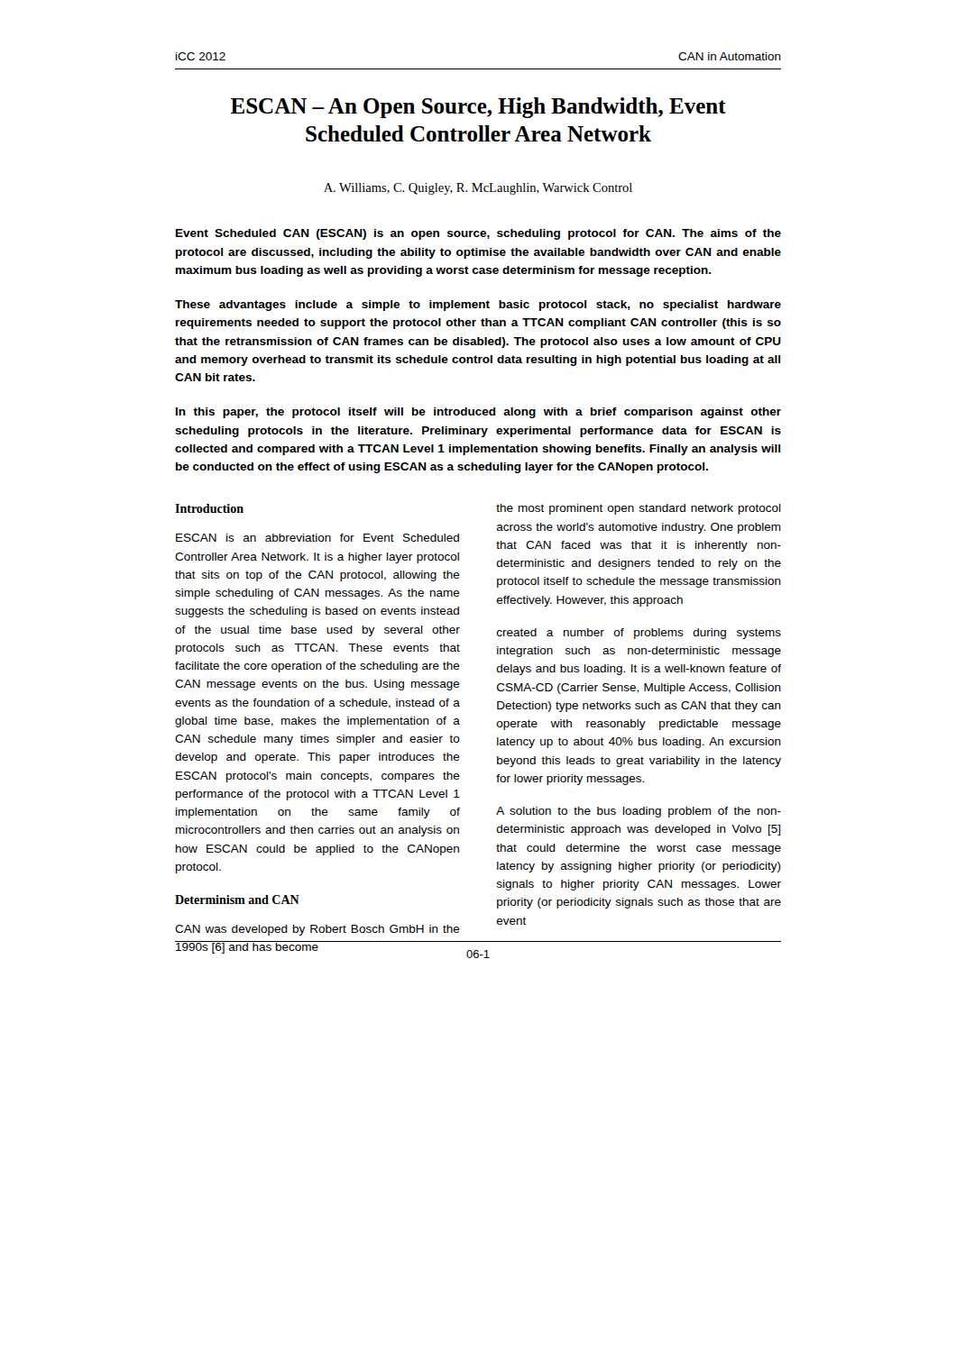iCC 2012
CAN in Automation
ESCAN – An Open Source, High Bandwidth, Event
Scheduled Controller Area Network
A. Williams, C. Quigley, R. McLaughlin, Warwick Control
Event Scheduled CAN (ESCAN) is an open source, scheduling protocol for CAN. The aims of the protocol are discussed, including the ability to optimise the available bandwidth over CAN and enable maximum bus loading as well as providing a worst case determinism for message reception.
These advantages include a simple to implement basic protocol stack, no specialist hardware requirements needed to support the protocol other than a TTCAN compliant CAN controller (this is so that the retransmission of CAN frames can be disabled). The protocol also uses a low amount of CPU and memory overhead to transmit its schedule control data resulting in high potential bus loading at all CAN bit rates.
In this paper, the protocol itself will be introduced along with a brief comparison against other scheduling protocols in the literature. Preliminary experimental performance data for ESCAN is collected and compared with a TTCAN Level 1 implementation showing benefits. Finally an analysis will be conducted on the effect of using ESCAN as a scheduling layer for the CANopen protocol.
Introduction
ESCAN is an abbreviation for Event Scheduled Controller Area Network. It is a higher layer protocol that sits on top of the CAN protocol, allowing the simple scheduling of CAN messages. As the name suggests the scheduling is based on events instead of the usual time base used by several other protocols such as TTCAN. These events that facilitate the core operation of the scheduling are the CAN message events on the bus. Using message events as the foundation of a schedule, instead of a global time base, makes the implementation of a CAN schedule many times simpler and easier to develop and operate. This paper introduces the ESCAN protocol's main concepts, compares the performance of the protocol with a TTCAN Level 1 implementation on the same family of microcontrollers and then carries out an analysis on how ESCAN could be applied to the CANopen protocol.
Determinism and CAN
CAN was developed by Robert Bosch GmbH in the 1990s [6] and has become
the most prominent open standard network protocol across the world's automotive industry. One problem that CAN faced was that it is inherently non-deterministic and designers tended to rely on the protocol itself to schedule the message transmission effectively. However, this approach
created a number of problems during systems integration such as non-deterministic message delays and bus loading. It is a well-known feature of CSMA-CD (Carrier Sense, Multiple Access, Collision Detection) type networks such as CAN that they can operate with reasonably predictable message latency up to about 40% bus loading. An excursion beyond this leads to great variability in the latency for lower priority messages.
A solution to the bus loading problem of the non-deterministic approach was developed in Volvo [5] that could determine the worst case message latency by assigning higher priority (or periodicity) signals to higher priority CAN messages. Lower priority (or periodicity signals such as those that are event
06-1